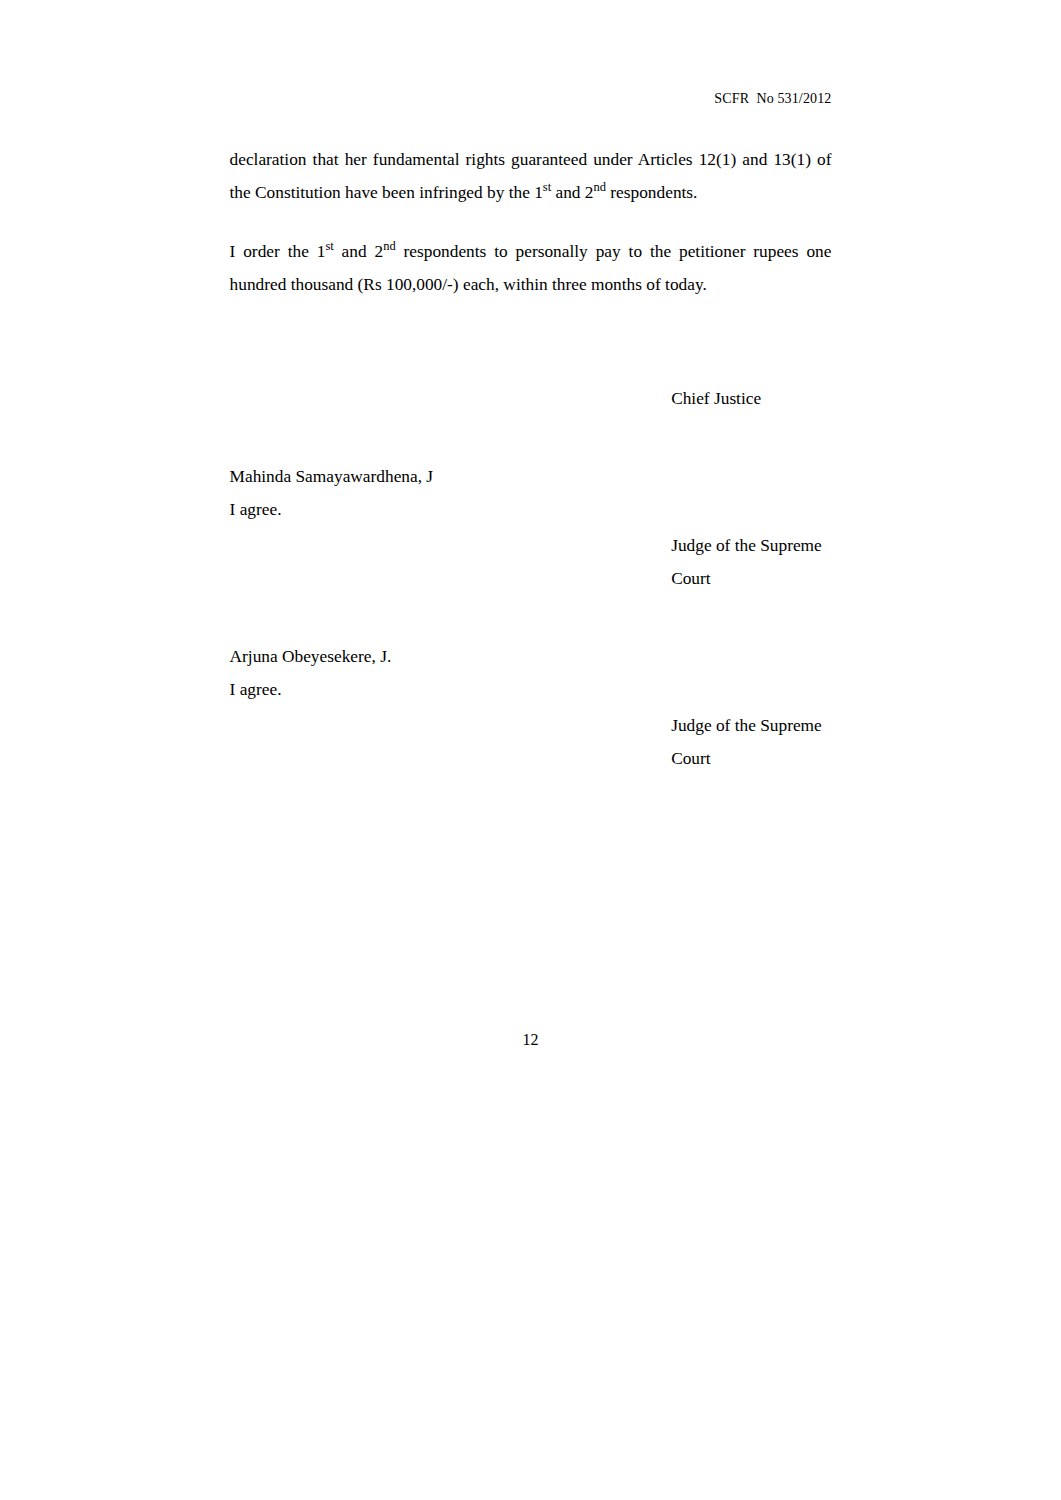SCFR No 531/2012
declaration that her fundamental rights guaranteed under Articles 12(1) and 13(1) of the Constitution have been infringed by the 1st and 2nd respondents.
I order the 1st and 2nd respondents to personally pay to the petitioner rupees one hundred thousand (Rs 100,000/-) each, within three months of today.
Chief Justice
Mahinda Samayawardhena, J
I agree.
Judge of the Supreme Court
Arjuna Obeyesekere, J.
I agree.
Judge of the Supreme Court
12